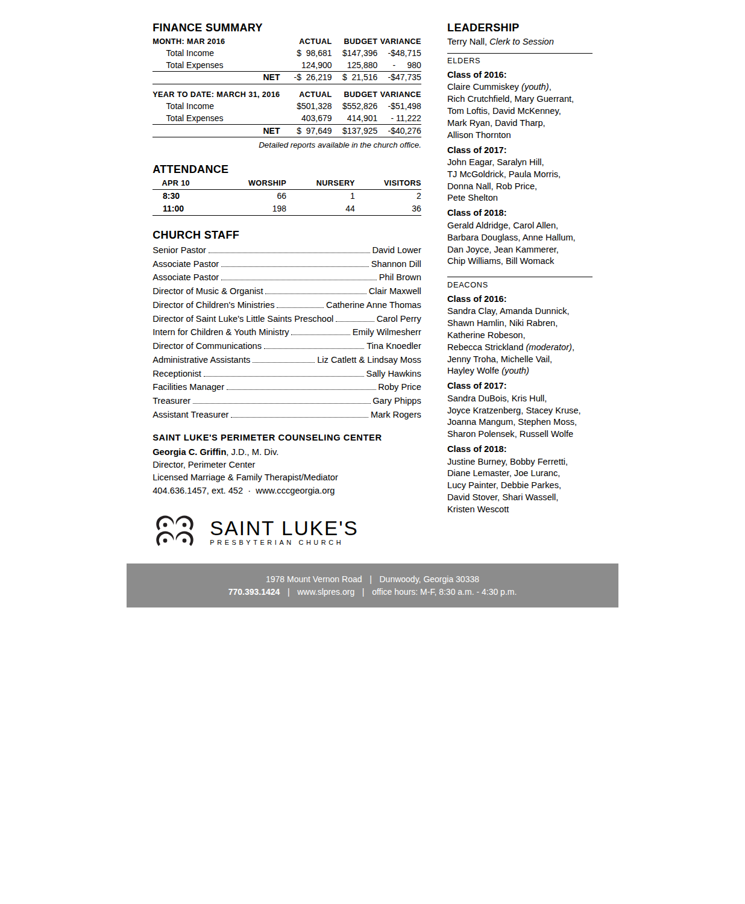Finance Summary
| Month: Mar 2016 | Actual | Budget | Variance |
| --- | --- | --- | --- |
| Total Income | $ 98,681 | $147,396 | -$48,715 |
| Total Expenses | 124,900 | 125,880 | - 980 |
| NET | -$ 26,219 | $ 21,516 | -$47,735 |
| Year to Date: March 31, 2016 | Actual | Budget | Variance |
| Total Income | $501,328 | $552,826 | -$51,498 |
| Total Expenses | 403,679 | 414,901 | - 11,222 |
| NET | $ 97,649 | $137,925 | -$40,276 |
Detailed reports available in the church office.
Attendance
| Apr 10 | Worship | Nursery | Visitors |
| --- | --- | --- | --- |
| 8:30 | 66 | 1 | 2 |
| 11:00 | 198 | 44 | 36 |
Church Staff
Senior Pastor David Lower
Associate Pastor Shannon Dill
Associate Pastor Phil Brown
Director of Music & Organist Clair Maxwell
Director of Children's Ministries Catherine Anne Thomas
Director of Saint Luke's Little Saints Preschool Carol Perry
Intern for Children & Youth Ministry Emily Wilmesherr
Director of Communications Tina Knoedler
Administrative Assistants Liz Catlett & Lindsay Moss
Receptionist Sally Hawkins
Facilities Manager Roby Price
Treasurer Gary Phipps
Assistant Treasurer Mark Rogers
Saint Luke's Perimeter Counseling Center
Georgia C. Griffin, J.D., M. Div.
Director, Perimeter Center
Licensed Marriage & Family Therapist/Mediator
404.636.1457, ext. 452 · www.cccgeorgia.org
SAINT LUKE'S
PRESBYTERIAN CHURCH
Leadership
Terry Nall, Clerk to Session
Elders
Class of 2016:
Claire Cummiskey (youth),
Rich Crutchfield, Mary Guerrant,
Tom Loftis, David McKenney,
Mark Ryan, David Tharp,
Allison Thornton
Class of 2017:
John Eagar, Saralyn Hill,
TJ McGoldrick, Paula Morris,
Donna Nall, Rob Price,
Pete Shelton
Class of 2018:
Gerald Aldridge, Carol Allen,
Barbara Douglass, Anne Hallum,
Dan Joyce, Jean Kammerer,
Chip Williams, Bill Womack
Deacons
Class of 2016:
Sandra Clay, Amanda Dunnick,
Shawn Hamlin, Niki Rabren,
Katherine Robeson,
Rebecca Strickland (moderator),
Jenny Troha, Michelle Vail,
Hayley Wolfe (youth)
Class of 2017:
Sandra DuBois, Kris Hull,
Joyce Kratzenberg, Stacey Kruse,
Joanna Mangum, Stephen Moss,
Sharon Polensek, Russell Wolfe
Class of 2018:
Justine Burney, Bobby Ferretti,
Diane Lemaster, Joe Luranc,
Lucy Painter, Debbie Parkes,
David Stover, Shari Wassell,
Kristen Wescott
1978 Mount Vernon Road | Dunwoody, Georgia 30338
770.393.1424 | www.slpres.org | office hours: M-F, 8:30 a.m. - 4:30 p.m.